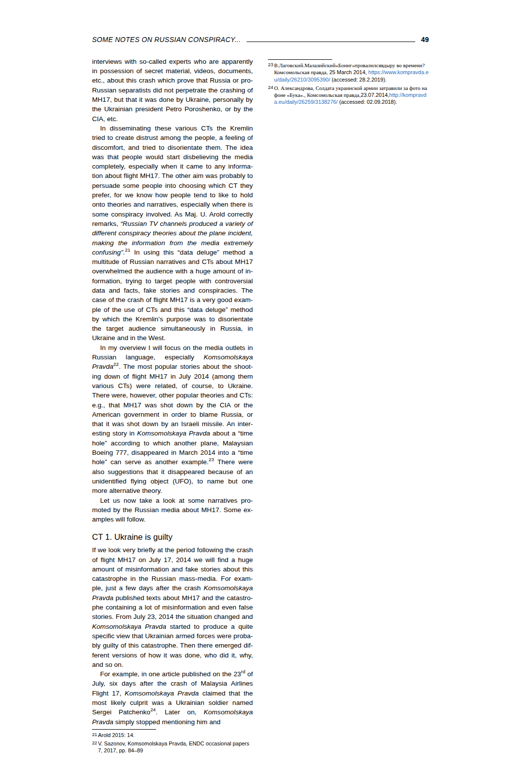Some notes on Russian conspiracy... 49
interviews with so-called experts who are apparently in possession of secret material, videos, documents, etc., about this crash which prove that Russia or pro-Russian separatists did not perpetrate the crashing of MH17, but that it was done by Ukraine, personally by the Ukrainian president Petro Poroshenko, or by the CIA, etc.
In disseminating these various CTs the Kremlin tried to create distrust among the people, a feeling of discomfort, and tried to disorientate them. The idea was that people would start disbelieving the media completely, especially when it came to any information about flight MH17. The other aim was probably to persuade some people into choosing which CT they prefer, for we know how people tend to like to hold onto theories and narratives, especially when there is some conspiracy involved. As Maj. U. Arold correctly remarks, “Russian TV channels produced a variety of different conspiracy theories about the plane incident, making the information from the media extremely confusing”.21 In using this “data deluge” method a multitude of Russian narratives and CTs about MH17 overwhelmed the audience with a huge amount of information, trying to target people with controversial data and facts, fake stories and conspiracies. The case of the crash of flight MH17 is a very good example of the use of CTs and this “data deluge” method by which the Kremlin’s purpose was to disorientate the target audience simultaneously in Russia, in Ukraine and in the West.
In my overview I will focus on the media outlets in Russian language, especially Komsomolskaya Pravda22. The most popular stories about the shooting down of flight MH17 in July 2014 (among them various CTs) were related, of course, to Ukraine. There were, however, other popular theories and CTs: e.g., that MH17 was shot down by the CIA or the American government in order to blame Russia, or that it was shot down by an Israeli missile. An interesting story in Komsomolskaya Pravda about a “time hole” according to which another plane, Malaysian Boeing 777, disappeared in March 2014 into a “time hole” can serve as another example.23 There were also suggestions that it disappeared because of an unidentified flying object (UFO), to name but one more alternative theory.
Let us now take a look at some narratives promoted by the Russian media about MH17. Some examples will follow.
CT 1. Ukraine is guilty
If we look very briefly at the period following the crash of flight MH17 on July 17, 2014 we will find a huge amount of misinformation and fake stories about this catastrophe in the Russian mass-media. For example, just a few days after the crash Komsomolskaya Pravda published texts about MH17 and the catastrophe containing a lot of misinformation and even false stories. From July 23, 2014 the situation changed and Komsomolskaya Pravda started to produce a quite specific view that Ukrainian armed forces were probably guilty of this catastrophe. Then there emerged different versions of how it was done, who did it, why, and so on.
For example, in one article published on the 23rd of July, six days after the crash of Malaysia Airlines Flight 17, Komsomolskaya Pravda claimed that the most likely culprit was a Ukrainian soldier named Sergei Patchenko24. Later on, Komsomolskaya Pravda simply stopped mentioning him and
21 Arold 2015: 14.
22 V. Sazonov, Komsomolskaya Pravda, ENDC occasional papers 7, 2017, pp. 84–89
23 В.Лаговский.Малазийский«Боинг»провалилсявдыру во времени? Комсомольская правда, 25 March 2014, https://www.kompravda.eu/daily/26210/3095390/ (accessed: 28.2.2019).
24 О. Александрова, Солдата украинской армии затравили за фото на фоне «Бука»., Комсомольская правда,23.07.2014,http://kompravda.eu/daily/26259/3138276/ (accessed: 02.09.2018).